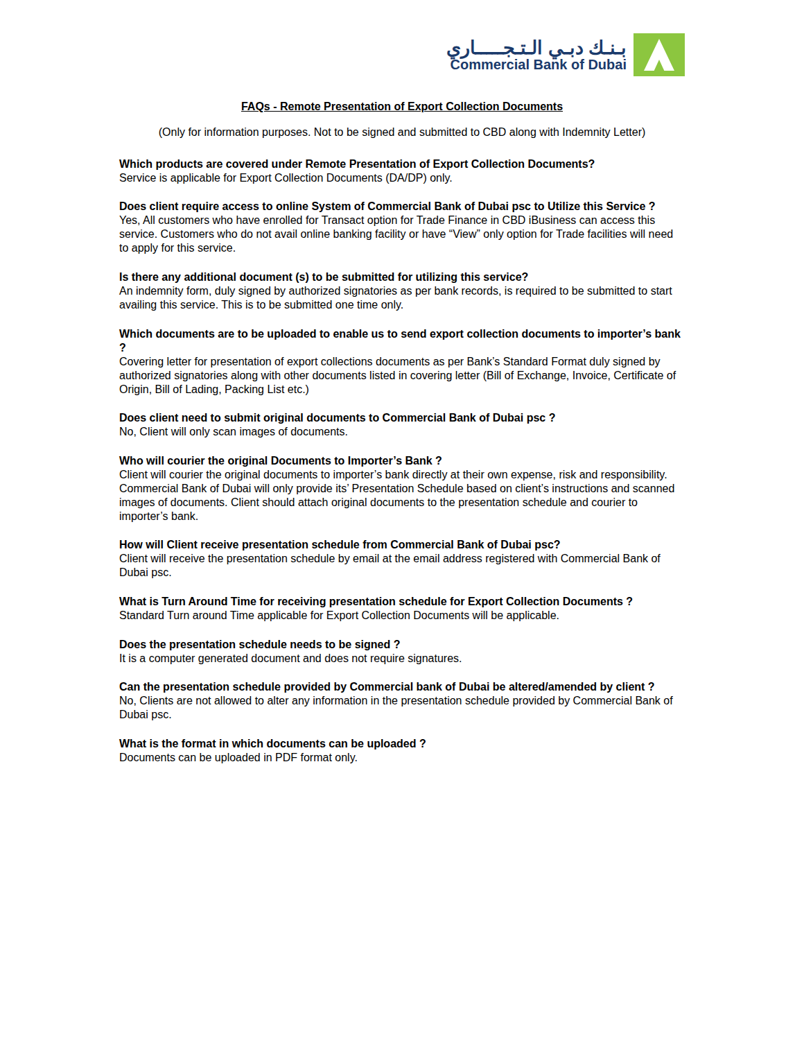بـنـك دبـي الـتـجـــــاري
Commercial Bank of Dubai
FAQs - Remote Presentation of Export Collection Documents
(Only for information purposes. Not to be signed and submitted to CBD along with Indemnity Letter)
Which products are covered under Remote Presentation of Export Collection Documents?
Service is applicable for Export Collection Documents (DA/DP) only.
Does client require access to online System of Commercial Bank of Dubai psc to Utilize this Service ?
Yes, All customers who have enrolled for Transact option for Trade Finance in CBD iBusiness can access this service. Customers who do not avail online banking facility or have “View” only option for Trade facilities will need to apply for this service.
Is there any additional document (s) to be submitted for utilizing this service?
An indemnity form, duly signed by authorized signatories as per bank records, is required to be submitted to start availing this service. This is to be submitted one time only.
Which documents are to be uploaded to enable us to send export collection documents to importer’s bank ?
Covering letter for presentation of export collections documents as per Bank’s Standard Format duly signed by authorized signatories along with other documents listed in covering letter (Bill of Exchange, Invoice, Certificate of Origin, Bill of Lading, Packing List etc.)
Does client need to submit original documents to Commercial Bank of Dubai psc ?
No, Client will only scan images of documents.
Who will courier the original Documents to Importer’s Bank ?
Client will courier the original documents to importer’s bank directly at their own expense, risk and responsibility. Commercial Bank of Dubai will only provide its’ Presentation Schedule based on client’s instructions and scanned images of documents. Client should attach original documents to the presentation schedule and courier to importer’s bank.
How will Client receive presentation schedule from Commercial Bank of Dubai psc?
Client will receive the presentation schedule by email at the email address registered with Commercial Bank of Dubai psc.
What is Turn Around Time for receiving presentation schedule for Export Collection Documents ?
Standard Turn around Time applicable for Export Collection Documents will be applicable.
Does the presentation schedule needs to be signed ?
It is a computer generated document and does not require signatures.
Can the presentation schedule provided by Commercial bank of Dubai be altered/amended by client ?
No, Clients are not allowed to alter any information in the presentation schedule provided by Commercial Bank of Dubai psc.
What is the format in which documents can be uploaded ?
Documents can be uploaded in PDF format only.